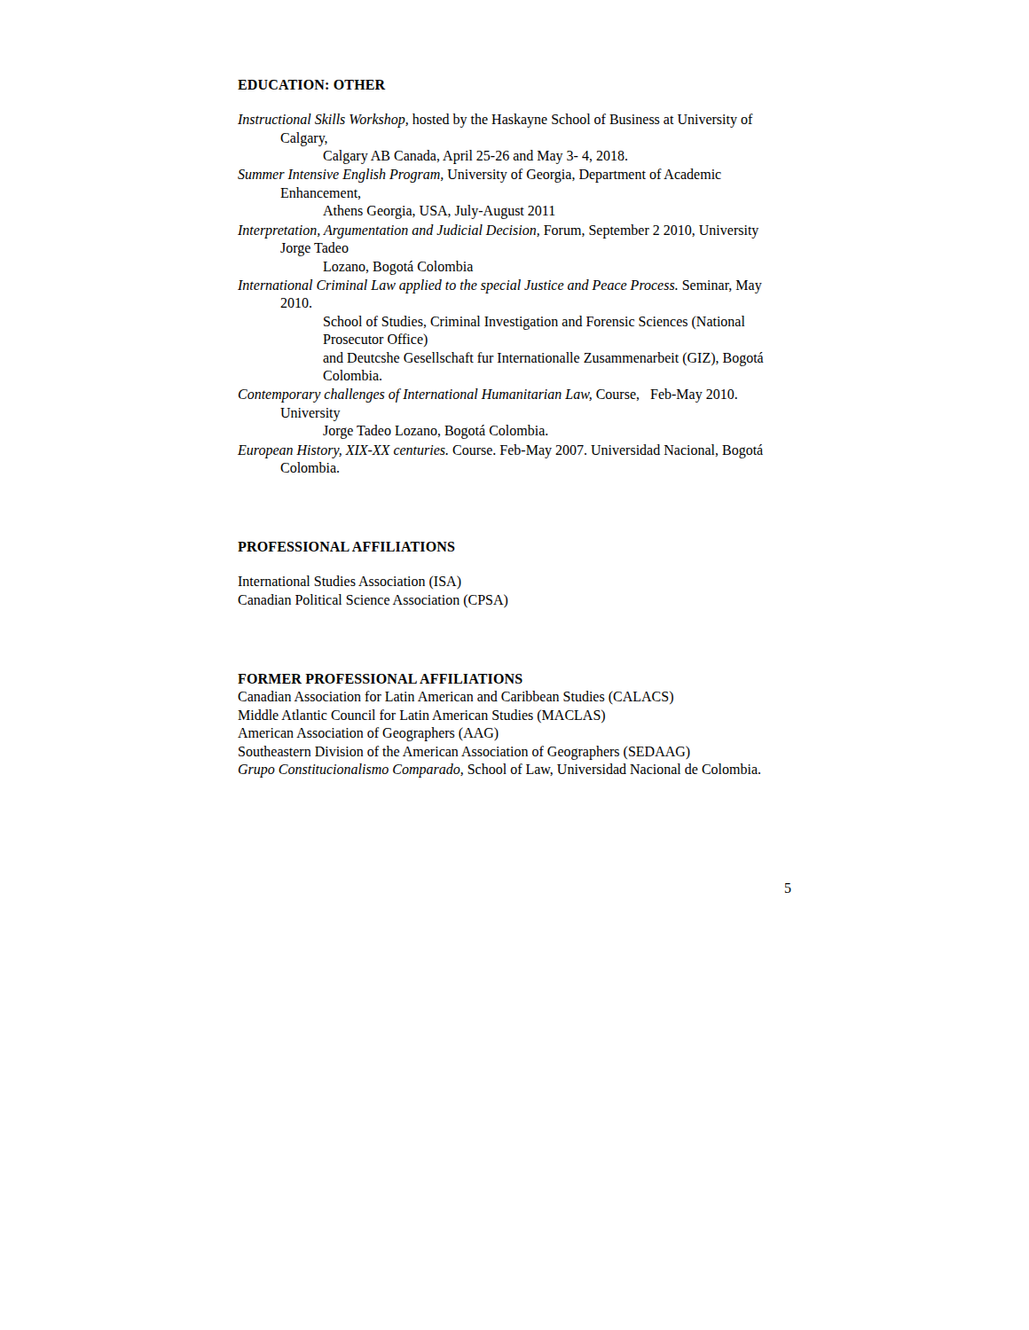EDUCATION: OTHER
Instructional Skills Workshop, hosted by the Haskayne School of Business at University of Calgary,Calgary AB Canada, April 25-26 and May 3- 4, 2018.
Summer Intensive English Program, University of Georgia, Department of Academic Enhancement,Athens Georgia, USA, July-August 2011
Interpretation, Argumentation and Judicial Decision, Forum, September 2 2010, University Jorge TadeoLozano, Bogotá Colombia
International Criminal Law applied to the special Justice and Peace Process. Seminar, May 2010.School of Studies, Criminal Investigation and Forensic Sciences (National Prosecutor Office) and Deutcshe Gesellschaft fur Internationalle Zusammenarbeit (GIZ), Bogotá Colombia.
Contemporary challenges of International Humanitarian Law, Course, Feb-May 2010. UniversityJorge Tadeo Lozano, Bogotá Colombia.
European History, XIX-XX centuries. Course. Feb-May 2007. Universidad Nacional, Bogotá Colombia.
PROFESSIONAL AFFILIATIONS
International Studies Association (ISA)
Canadian Political Science Association (CPSA)
FORMER PROFESSIONAL AFFILIATIONS
Canadian Association for Latin American and Caribbean Studies (CALACS)
Middle Atlantic Council for Latin American Studies (MACLAS)
American Association of Geographers (AAG)
Southeastern Division of the American Association of Geographers (SEDAAG)
Grupo Constitucionalismo Comparado, School of Law, Universidad Nacional de Colombia.
5